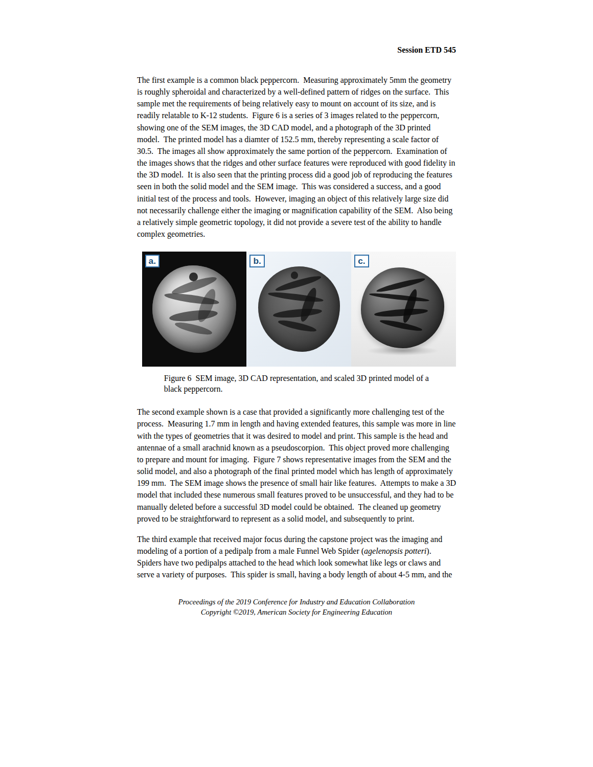Session ETD 545
The first example is a common black peppercorn. Measuring approximately 5mm the geometry is roughly spheroidal and characterized by a well-defined pattern of ridges on the surface. This sample met the requirements of being relatively easy to mount on account of its size, and is readily relatable to K-12 students. Figure 6 is a series of 3 images related to the peppercorn, showing one of the SEM images, the 3D CAD model, and a photograph of the 3D printed model. The printed model has a diamter of 152.5 mm, thereby representing a scale factor of 30.5. The images all show approximately the same portion of the peppercorn. Examination of the images shows that the ridges and other surface features were reproduced with good fidelity in the 3D model. It is also seen that the printing process did a good job of reproducing the features seen in both the solid model and the SEM image. This was considered a success, and a good initial test of the process and tools. However, imaging an object of this relatively large size did not necessarily challenge either the imaging or magnification capability of the SEM. Also being a relatively simple geometric topology, it did not provide a severe test of the ability to handle complex geometries.
a.
b.
c.
Figure 6 SEM image, 3D CAD representation, and scaled 3D printed model of a black peppercorn.
The second example shown is a case that provided a significantly more challenging test of the process. Measuring 1.7 mm in length and having extended features, this sample was more in line with the types of geometries that it was desired to model and print. This sample is the head and antennae of a small arachnid known as a pseudoscorpion. This object proved more challenging to prepare and mount for imaging. Figure 7 shows representative images from the SEM and the solid model, and also a photograph of the final printed model which has length of approximately 199 mm. The SEM image shows the presence of small hair like features. Attempts to make a 3D model that included these numerous small features proved to be unsuccessful, and they had to be manually deleted before a successful 3D model could be obtained. The cleaned up geometry proved to be straightforward to represent as a solid model, and subsequently to print.
The third example that received major focus during the capstone project was the imaging and modeling of a portion of a pedipalp from a male Funnel Web Spider (agelenopsis potteri). Spiders have two pedipalps attached to the head which look somewhat like legs or claws and serve a variety of purposes. This spider is small, having a body length of about 4-5 mm, and the
Proceedings of the 2019 Conference for Industry and Education Collaboration
Copyright ©2019, American Society for Engineering Education